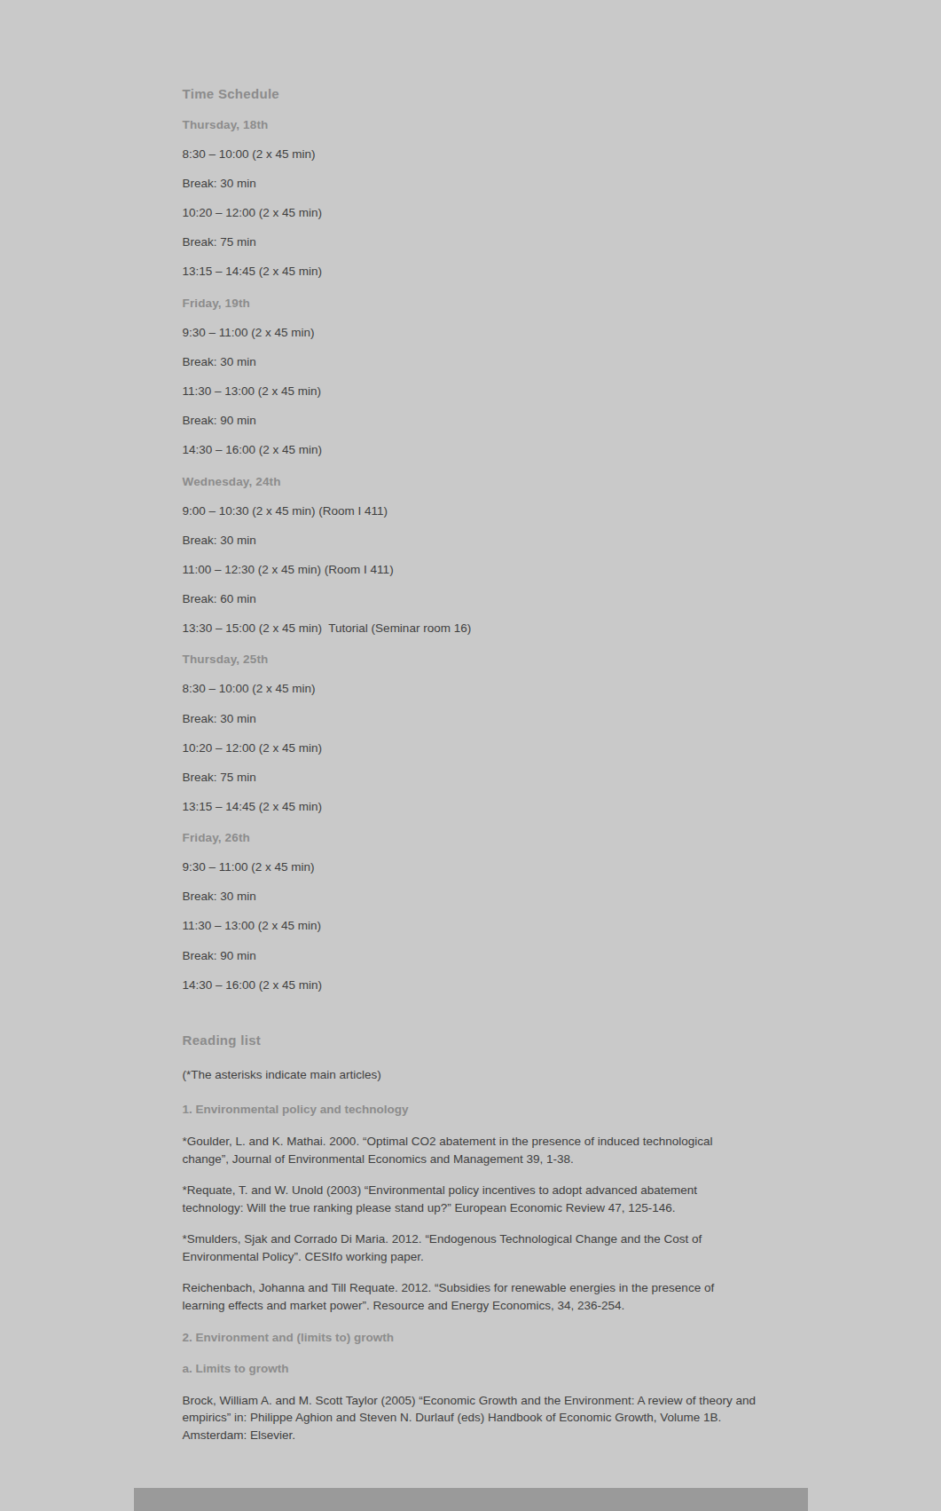Time Schedule
Thursday, 18th
8:30 – 10:00 (2 x 45 min)
Break: 30 min
10:20 – 12:00 (2 x 45 min)
Break: 75 min
13:15 – 14:45 (2 x 45 min)
Friday, 19th
9:30 – 11:00 (2 x 45 min)
Break: 30 min
11:30 – 13:00 (2 x 45 min)
Break: 90 min
14:30 – 16:00 (2 x 45 min)
Wednesday, 24th
9:00 – 10:30 (2 x 45 min) (Room I 411)
Break: 30 min
11:00 – 12:30 (2 x 45 min) (Room I 411)
Break: 60 min
13:30 – 15:00 (2 x 45 min) Tutorial (Seminar room 16)
Thursday, 25th
8:30 – 10:00 (2 x 45 min)
Break: 30 min
10:20 – 12:00 (2 x 45 min)
Break: 75 min
13:15 – 14:45 (2 x 45 min)
Friday, 26th
9:30 – 11:00 (2 x 45 min)
Break: 30 min
11:30 – 13:00 (2 x 45 min)
Break: 90 min
14:30 – 16:00 (2 x 45 min)
Reading list
(*The asterisks indicate main articles)
1. Environmental policy and technology
*Goulder, L. and K. Mathai. 2000. “Optimal CO2 abatement in the presence of induced technological change”, Journal of Environmental Economics and Management 39, 1-38.
*Requate, T. and W. Unold (2003) “Environmental policy incentives to adopt advanced abatement technology: Will the true ranking please stand up?” European Economic Review 47, 125-146.
*Smulders, Sjak and Corrado Di Maria. 2012. “Endogenous Technological Change and the Cost of Environmental Policy”. CESIfo working paper.
Reichenbach, Johanna and Till Requate. 2012. “Subsidies for renewable energies in the presence of learning effects and market power”. Resource and Energy Economics, 34, 236-254.
2. Environment and (limits to) growth
a. Limits to growth
Brock, William A. and M. Scott Taylor (2005) “Economic Growth and the Environment: A review of theory and empirics” in: Philippe Aghion and Steven N. Durlauf (eds) Handbook of Economic Growth, Volume 1B. Amsterdam: Elsevier.